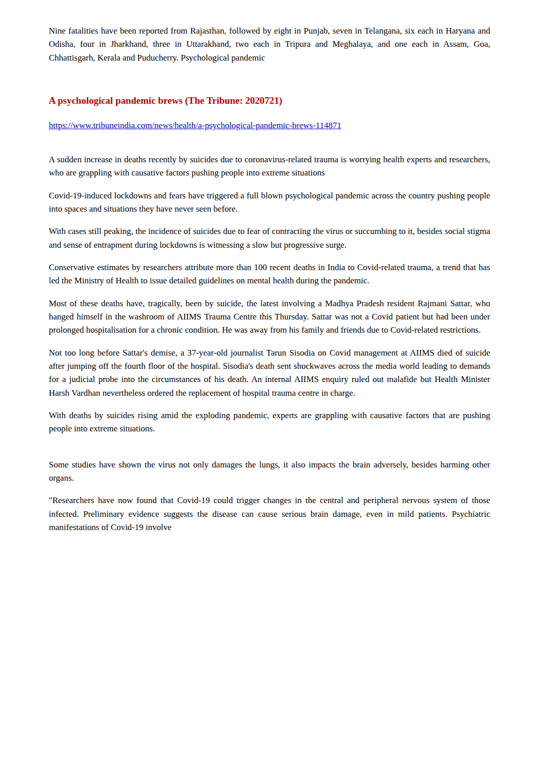Nine fatalities have been reported from Rajasthan, followed by eight in Punjab, seven in Telangana, six each in Haryana and Odisha, four in Jharkhand, three in Uttarakhand, two each in Tripura and Meghalaya, and one each in Assam, Goa, Chhattisgarh, Kerala and Puducherry. Psychological pandemic
A psychological pandemic brews (The Tribune: 2020721)
https://www.tribuneindia.com/news/health/a-psychological-pandemic-brews-114871
A sudden increase in deaths recently by suicides due to coronavirus-related trauma is worrying health experts and researchers, who are grappling with causative factors pushing people into extreme situations
Covid-19-induced lockdowns and fears have triggered a full blown psychological pandemic across the country pushing people into spaces and situations they have never seen before.
With cases still peaking, the incidence of suicides due to fear of contracting the virus or succumbing to it, besides social stigma and sense of entrapment during lockdowns is witnessing a slow but progressive surge.
Conservative estimates by researchers attribute more than 100 recent deaths in India to Covid-related trauma, a trend that has led the Ministry of Health to issue detailed guidelines on mental health during the pandemic.
Most of these deaths have, tragically, been by suicide, the latest involving a Madhya Pradesh resident Rajmani Sattar, who hanged himself in the washroom of AIIMS Trauma Centre this Thursday. Sattar was not a Covid patient but had been under prolonged hospitalisation for a chronic condition. He was away from his family and friends due to Covid-related restrictions.
Not too long before Sattar's demise, a 37-year-old journalist Tarun Sisodia on Covid management at AIIMS died of suicide after jumping off the fourth floor of the hospital. Sisodia's death sent shockwaves across the media world leading to demands for a judicial probe into the circumstances of his death. An internal AIIMS enquiry ruled out malafide but Health Minister Harsh Vardhan nevertheless ordered the replacement of hospital trauma centre in charge.
With deaths by suicides rising amid the exploding pandemic, experts are grappling with causative factors that are pushing people into extreme situations.
Some studies have shown the virus not only damages the lungs, it also impacts the brain adversely, besides harming other organs.
"Researchers have now found that Covid-19 could trigger changes in the central and peripheral nervous system of those infected. Preliminary evidence suggests the disease can cause serious brain damage, even in mild patients. Psychiatric manifestations of Covid-19 involve